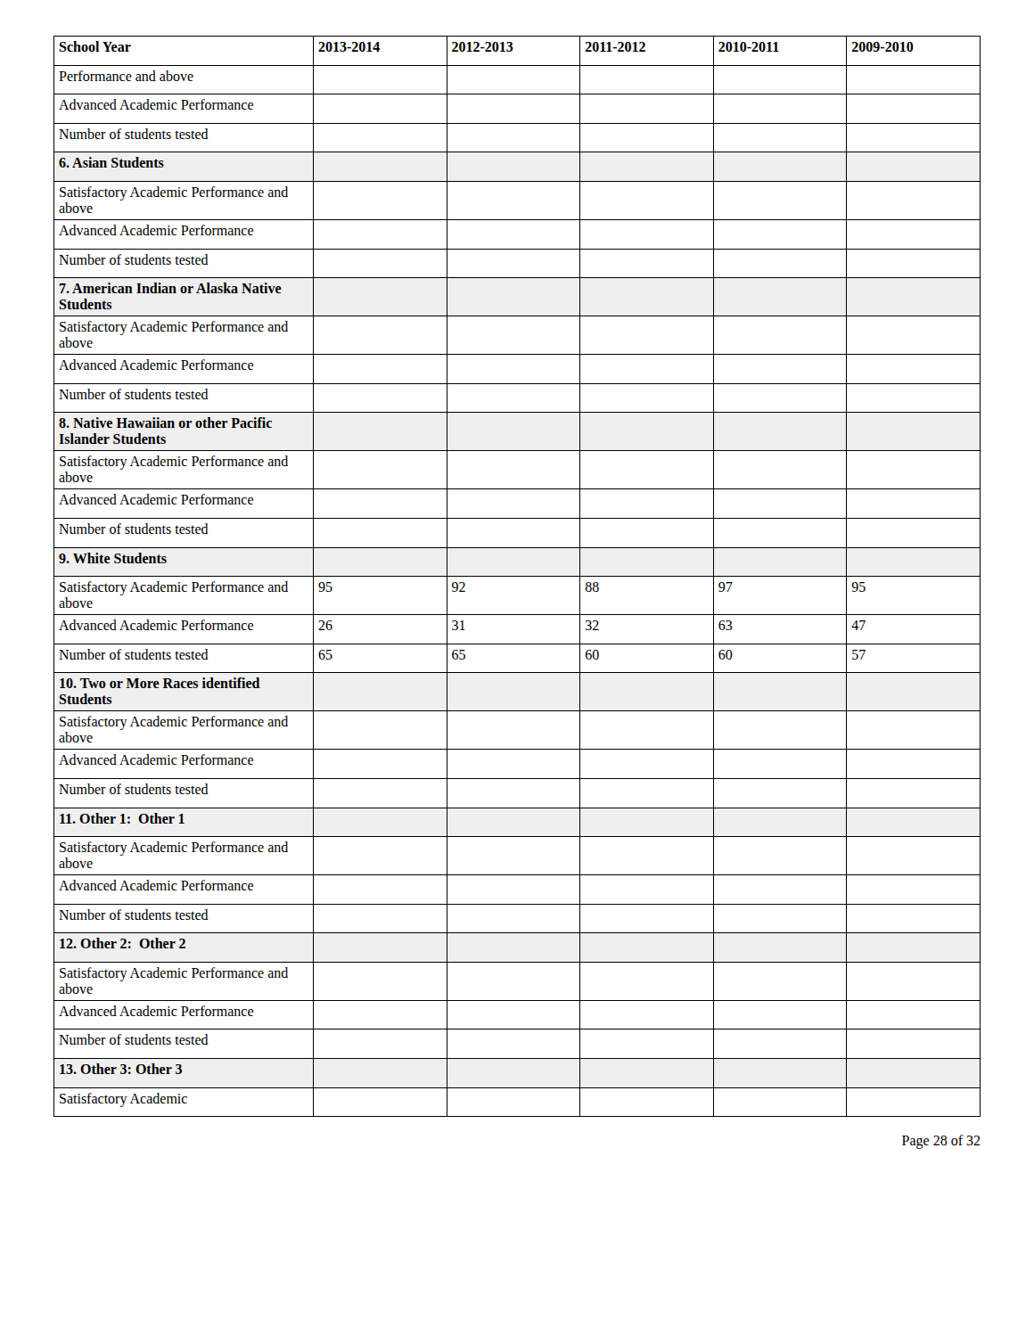| School Year | 2013-2014 | 2012-2013 | 2011-2012 | 2010-2011 | 2009-2010 |
| --- | --- | --- | --- | --- | --- |
| Performance and above | | | | | |
| Advanced Academic Performance | | | | | |
| Number of students tested | | | | | |
| 6. Asian Students | | | | | |
| Satisfactory Academic Performance and above | | | | | |
| Advanced Academic Performance | | | | | |
| Number of students tested | | | | | |
| 7. American Indian or Alaska Native Students | | | | | |
| Satisfactory Academic Performance and above | | | | | |
| Advanced Academic Performance | | | | | |
| Number of students tested | | | | | |
| 8. Native Hawaiian or other Pacific Islander Students | | | | | |
| Satisfactory Academic Performance and above | | | | | |
| Advanced Academic Performance | | | | | |
| Number of students tested | | | | | |
| 9. White Students | | | | | |
| Satisfactory Academic Performance and above | 95 | 92 | 88 | 97 | 95 |
| Advanced Academic Performance | 26 | 31 | 32 | 63 | 47 |
| Number of students tested | 65 | 65 | 60 | 60 | 57 |
| 10. Two or More Races identified Students | | | | | |
| Satisfactory Academic Performance and above | | | | | |
| Advanced Academic Performance | | | | | |
| Number of students tested | | | | | |
| 11. Other 1: Other 1 | | | | | |
| Satisfactory Academic Performance and above | | | | | |
| Advanced Academic Performance | | | | | |
| Number of students tested | | | | | |
| 12. Other 2: Other 2 | | | | | |
| Satisfactory Academic Performance and above | | | | | |
| Advanced Academic Performance | | | | | |
| Number of students tested | | | | | |
| 13. Other 3: Other 3 | | | | | |
| Satisfactory Academic | | | | | |
Page 28 of 32